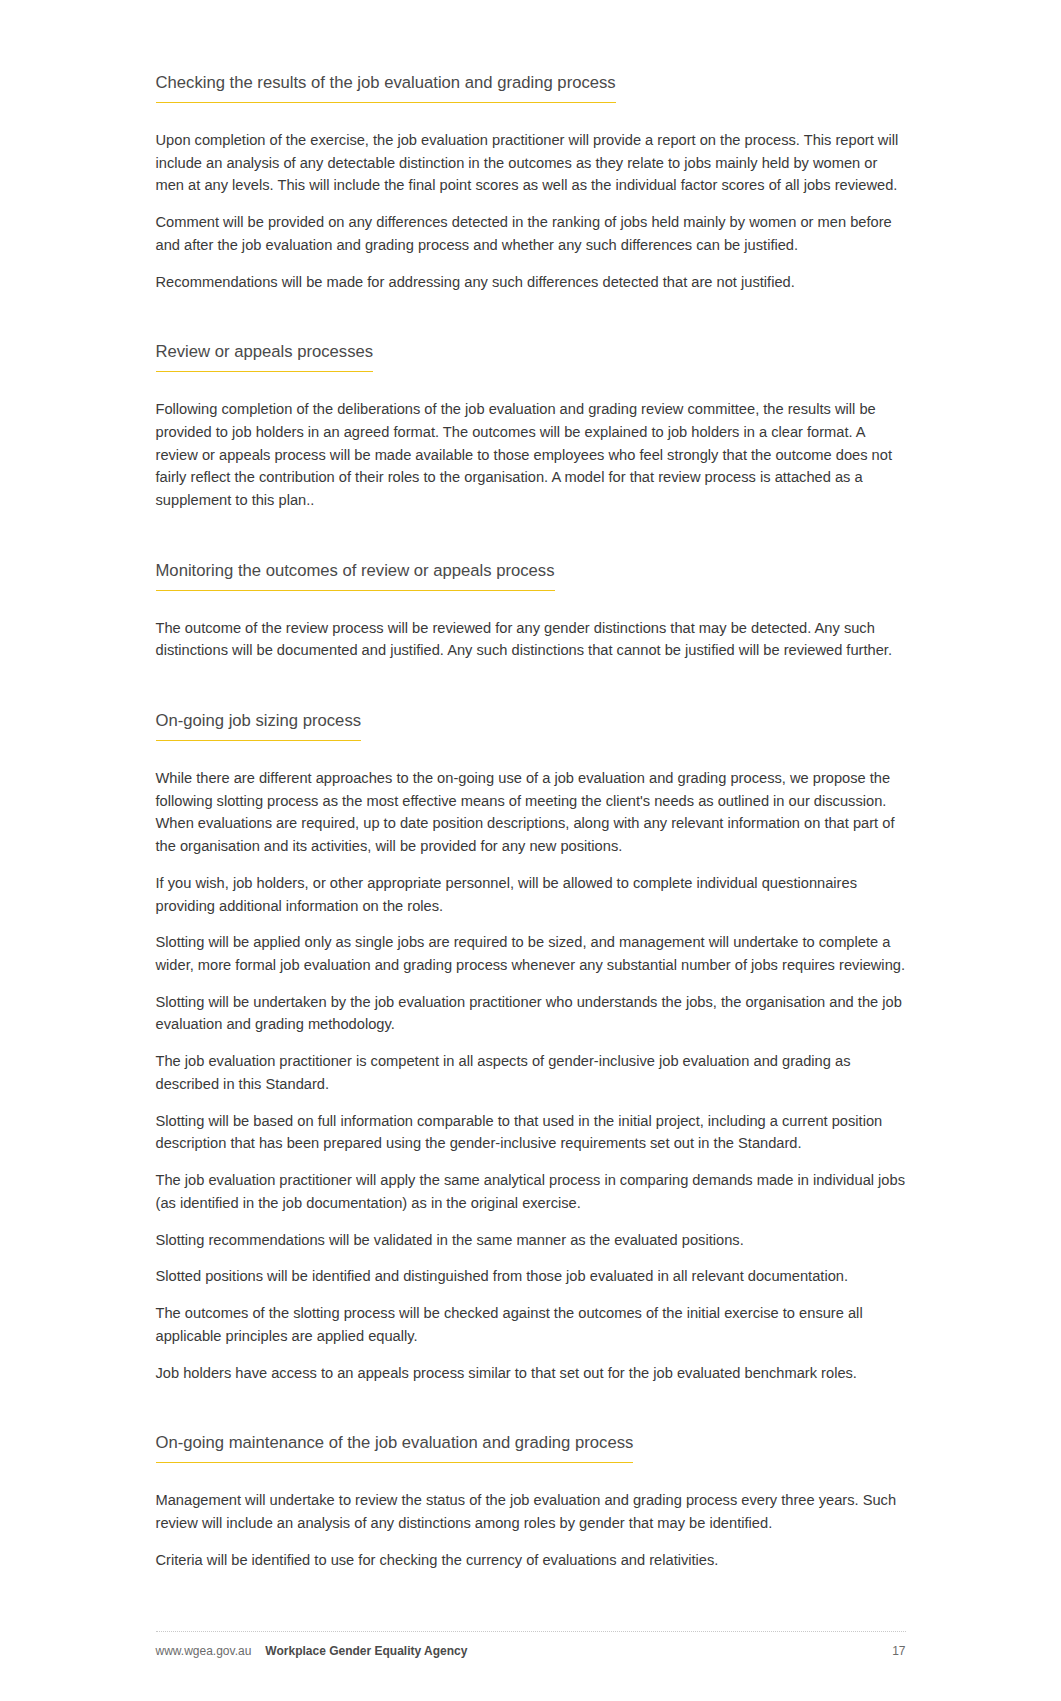Checking the results of the job evaluation and grading process
Upon completion of the exercise, the job evaluation practitioner will provide a report on the process. This report will include an analysis of any detectable distinction in the outcomes as they relate to jobs mainly held by women or men at any levels. This will include the final point scores as well as the individual factor scores of all jobs reviewed.
Comment will be provided on any differences detected in the ranking of jobs held mainly by women or men before and after the job evaluation and grading process and whether any such differences can be justified.
Recommendations will be made for addressing any such differences detected that are not justified.
Review or appeals processes
Following completion of the deliberations of the job evaluation and grading review committee, the results will be provided to job holders in an agreed format. The outcomes will be explained to job holders in a clear format. A review or appeals process will be made available to those employees who feel strongly that the outcome does not fairly reflect the contribution of their roles to the organisation. A model for that review process is attached as a supplement to this plan..
Monitoring the outcomes of review or appeals process
The outcome of the review process will be reviewed for any gender distinctions that may be detected. Any such distinctions will be documented and justified. Any such distinctions that cannot be justified will be reviewed further.
On-going job sizing process
While there are different approaches to the on-going use of a job evaluation and grading process, we propose the following slotting process as the most effective means of meeting the client's needs as outlined in our discussion. When evaluations are required, up to date position descriptions, along with any relevant information on that part of the organisation and its activities, will be provided for any new positions.
If you wish, job holders, or other appropriate personnel, will be allowed to complete individual questionnaires providing additional information on the roles.
Slotting will be applied only as single jobs are required to be sized, and management will undertake to complete a wider, more formal job evaluation and grading process whenever any substantial number of jobs requires reviewing.
Slotting will be undertaken by the job evaluation practitioner who understands the jobs, the organisation and the job evaluation and grading methodology.
The job evaluation practitioner is competent in all aspects of gender-inclusive job evaluation and grading as described in this Standard.
Slotting will be based on full information comparable to that used in the initial project, including a current position description that has been prepared using the gender-inclusive requirements set out in the Standard.
The job evaluation practitioner will apply the same analytical process in comparing demands made in individual jobs (as identified in the job documentation) as in the original exercise.
Slotting recommendations will be validated in the same manner as the evaluated positions.
Slotted positions will be identified and distinguished from those job evaluated in all relevant documentation.
The outcomes of the slotting process will be checked against the outcomes of the initial exercise to ensure all applicable principles are applied equally.
Job holders have access to an appeals process similar to that set out for the job evaluated benchmark roles.
On-going maintenance of the job evaluation and grading process
Management will undertake to review the status of the job evaluation and grading process every three years. Such review will include an analysis of any distinctions among roles by gender that may be identified.
Criteria will be identified to use for checking the currency of evaluations and relativities.
www.wgea.gov.au Workplace Gender Equality Agency
17